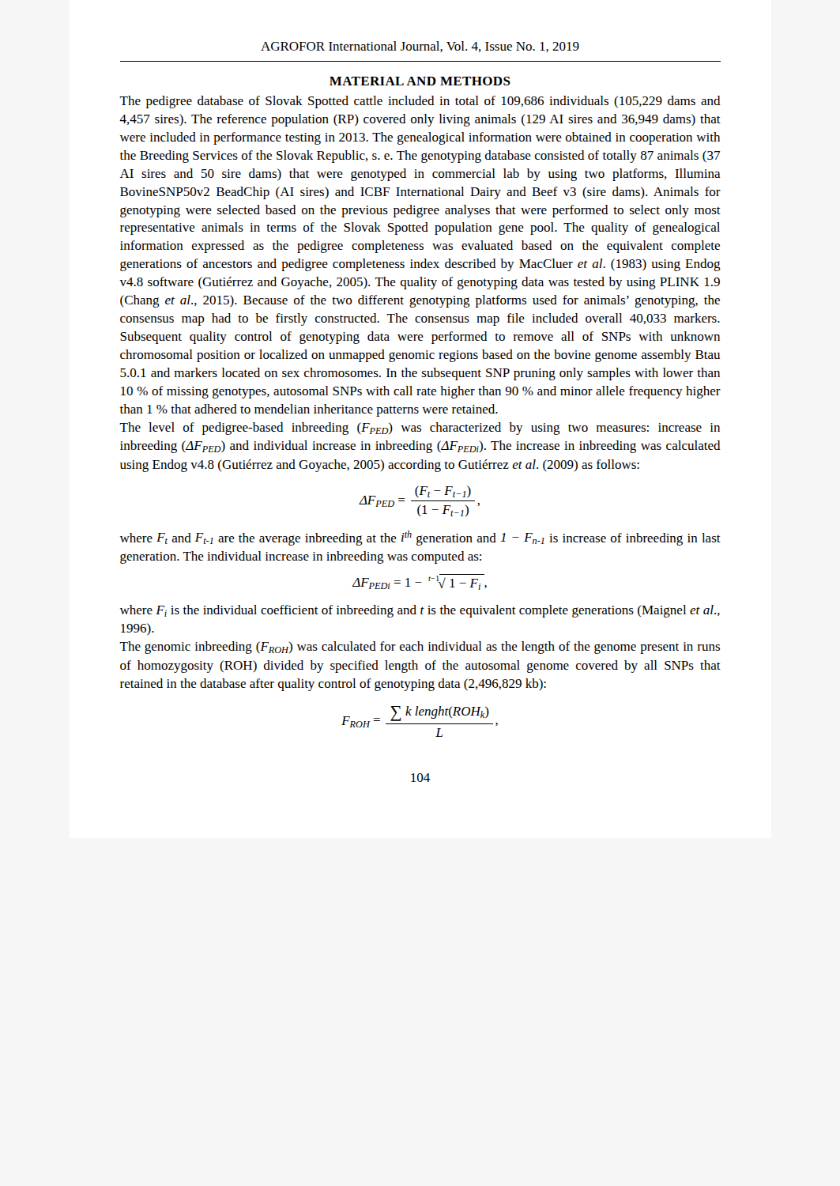AGROFOR International Journal, Vol. 4, Issue No. 1, 2019
MATERIAL AND METHODS
The pedigree database of Slovak Spotted cattle included in total of 109,686 individuals (105,229 dams and 4,457 sires). The reference population (RP) covered only living animals (129 AI sires and 36,949 dams) that were included in performance testing in 2013. The genealogical information were obtained in cooperation with the Breeding Services of the Slovak Republic, s. e. The genotyping database consisted of totally 87 animals (37 AI sires and 50 sire dams) that were genotyped in commercial lab by using two platforms, Illumina BovineSNP50v2 BeadChip (AI sires) and ICBF International Dairy and Beef v3 (sire dams). Animals for genotyping were selected based on the previous pedigree analyses that were performed to select only most representative animals in terms of the Slovak Spotted population gene pool. The quality of genealogical information expressed as the pedigree completeness was evaluated based on the equivalent complete generations of ancestors and pedigree completeness index described by MacCluer et al. (1983) using Endog v4.8 software (Gutiérrez and Goyache, 2005). The quality of genotyping data was tested by using PLINK 1.9 (Chang et al., 2015). Because of the two different genotyping platforms used for animals’ genotyping, the consensus map had to be firstly constructed. The consensus map file included overall 40,033 markers. Subsequent quality control of genotyping data were performed to remove all of SNPs with unknown chromosomal position or localized on unmapped genomic regions based on the bovine genome assembly Btau 5.0.1 and markers located on sex chromosomes. In the subsequent SNP pruning only samples with lower than 10 % of missing genotypes, autosomal SNPs with call rate higher than 90 % and minor allele frequency higher than 1 % that adhered to mendelian inheritance patterns were retained.
The level of pedigree-based inbreeding (FPED) was characterized by using two measures: increase in inbreeding (ΔFPED) and individual increase in inbreeding (ΔFPEDi). The increase in inbreeding was calculated using Endog v4.8 (Gutiérrez and Goyache, 2005) according to Gutiérrez et al. (2009) as follows:
ΔFPED = (Ft − Ft−1) (1 − Ft−1) ,
where Ft and Ft-1 are the average inbreeding at the ith generation and 1 − Fn-1 is increase of inbreeding in last generation. The individual increase in inbreeding was computed as:
ΔFPEDi = 1 − t−11 − Fi,
where Fi is the individual coefficient of inbreeding and t is the equivalent complete generations (Maignel et al., 1996).
The genomic inbreeding (FROH) was calculated for each individual as the length of the genome present in runs of homozygosity (ROH) divided by specified length of the autosomal genome covered by all SNPs that retained in the database after quality control of genotyping data (2,496,829 kb):
FROH = ∑ k lenght(ROHk) L ,
104